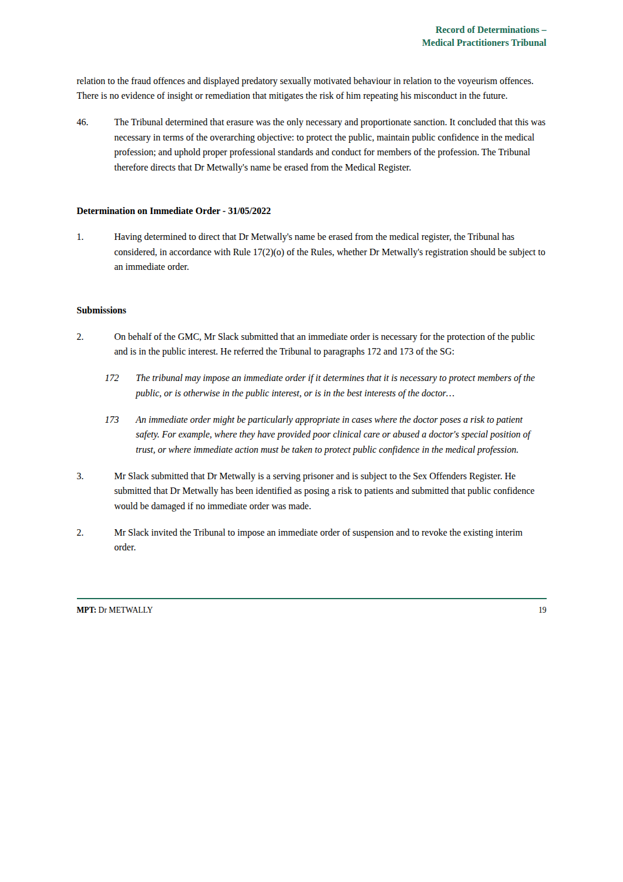Record of Determinations – Medical Practitioners Tribunal
relation to the fraud offences and displayed predatory sexually motivated behaviour in relation to the voyeurism offences. There is no evidence of insight or remediation that mitigates the risk of him repeating his misconduct in the future.
46.
The Tribunal determined that erasure was the only necessary and proportionate sanction. It concluded that this was necessary in terms of the overarching objective: to protect the public, maintain public confidence in the medical profession; and uphold proper professional standards and conduct for members of the profession. The Tribunal therefore directs that Dr Metwally's name be erased from the Medical Register.
Determination on Immediate Order - 31/05/2022
1.
Having determined to direct that Dr Metwally's name be erased from the medical register, the Tribunal has considered, in accordance with Rule 17(2)(o) of the Rules, whether Dr Metwally's registration should be subject to an immediate order.
Submissions
2.
On behalf of the GMC, Mr Slack submitted that an immediate order is necessary for the protection of the public and is in the public interest. He referred the Tribunal to paragraphs 172 and 173 of the SG:
172 The tribunal may impose an immediate order if it determines that it is necessary to protect members of the public, or is otherwise in the public interest, or is in the best interests of the doctor…
173 An immediate order might be particularly appropriate in cases where the doctor poses a risk to patient safety. For example, where they have provided poor clinical care or abused a doctor's special position of trust, or where immediate action must be taken to protect public confidence in the medical profession.
3.
Mr Slack submitted that Dr Metwally is a serving prisoner and is subject to the Sex Offenders Register. He submitted that Dr Metwally has been identified as posing a risk to patients and submitted that public confidence would be damaged if no immediate order was made.
2.
Mr Slack invited the Tribunal to impose an immediate order of suspension and to revoke the existing interim order.
MPT: Dr METWALLY 19